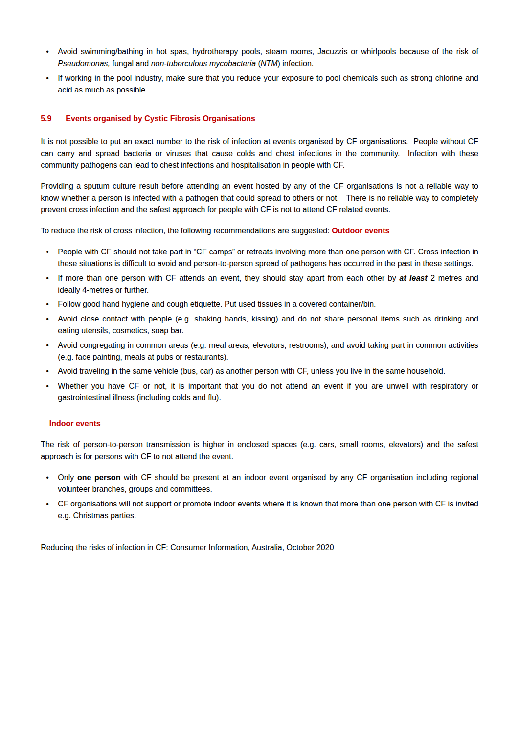Avoid swimming/bathing in hot spas, hydrotherapy pools, steam rooms, Jacuzzis or whirlpools because of the risk of Pseudomonas, fungal and non-tuberculous mycobacteria (NTM) infection.
If working in the pool industry, make sure that you reduce your exposure to pool chemicals such as strong chlorine and acid as much as possible.
5.9 Events organised by Cystic Fibrosis Organisations
It is not possible to put an exact number to the risk of infection at events organised by CF organisations. People without CF can carry and spread bacteria or viruses that cause colds and chest infections in the community. Infection with these community pathogens can lead to chest infections and hospitalisation in people with CF.
Providing a sputum culture result before attending an event hosted by any of the CF organisations is not a reliable way to know whether a person is infected with a pathogen that could spread to others or not. There is no reliable way to completely prevent cross infection and the safest approach for people with CF is not to attend CF related events.
To reduce the risk of cross infection, the following recommendations are suggested: Outdoor events
People with CF should not take part in “CF camps” or retreats involving more than one person with CF. Cross infection in these situations is difficult to avoid and person-to-person spread of pathogens has occurred in the past in these settings.
If more than one person with CF attends an event, they should stay apart from each other by at least 2 metres and ideally 4-metres or further.
Follow good hand hygiene and cough etiquette. Put used tissues in a covered container/bin.
Avoid close contact with people (e.g. shaking hands, kissing) and do not share personal items such as drinking and eating utensils, cosmetics, soap bar.
Avoid congregating in common areas (e.g. meal areas, elevators, restrooms), and avoid taking part in common activities (e.g. face painting, meals at pubs or restaurants).
Avoid traveling in the same vehicle (bus, car) as another person with CF, unless you live in the same household.
Whether you have CF or not, it is important that you do not attend an event if you are unwell with respiratory or gastrointestinal illness (including colds and flu).
Indoor events
The risk of person-to-person transmission is higher in enclosed spaces (e.g. cars, small rooms, elevators) and the safest approach is for persons with CF to not attend the event.
Only one person with CF should be present at an indoor event organised by any CF organisation including regional volunteer branches, groups and committees.
CF organisations will not support or promote indoor events where it is known that more than one person with CF is invited e.g. Christmas parties.
Reducing the risks of infection in CF: Consumer Information, Australia, October 2020